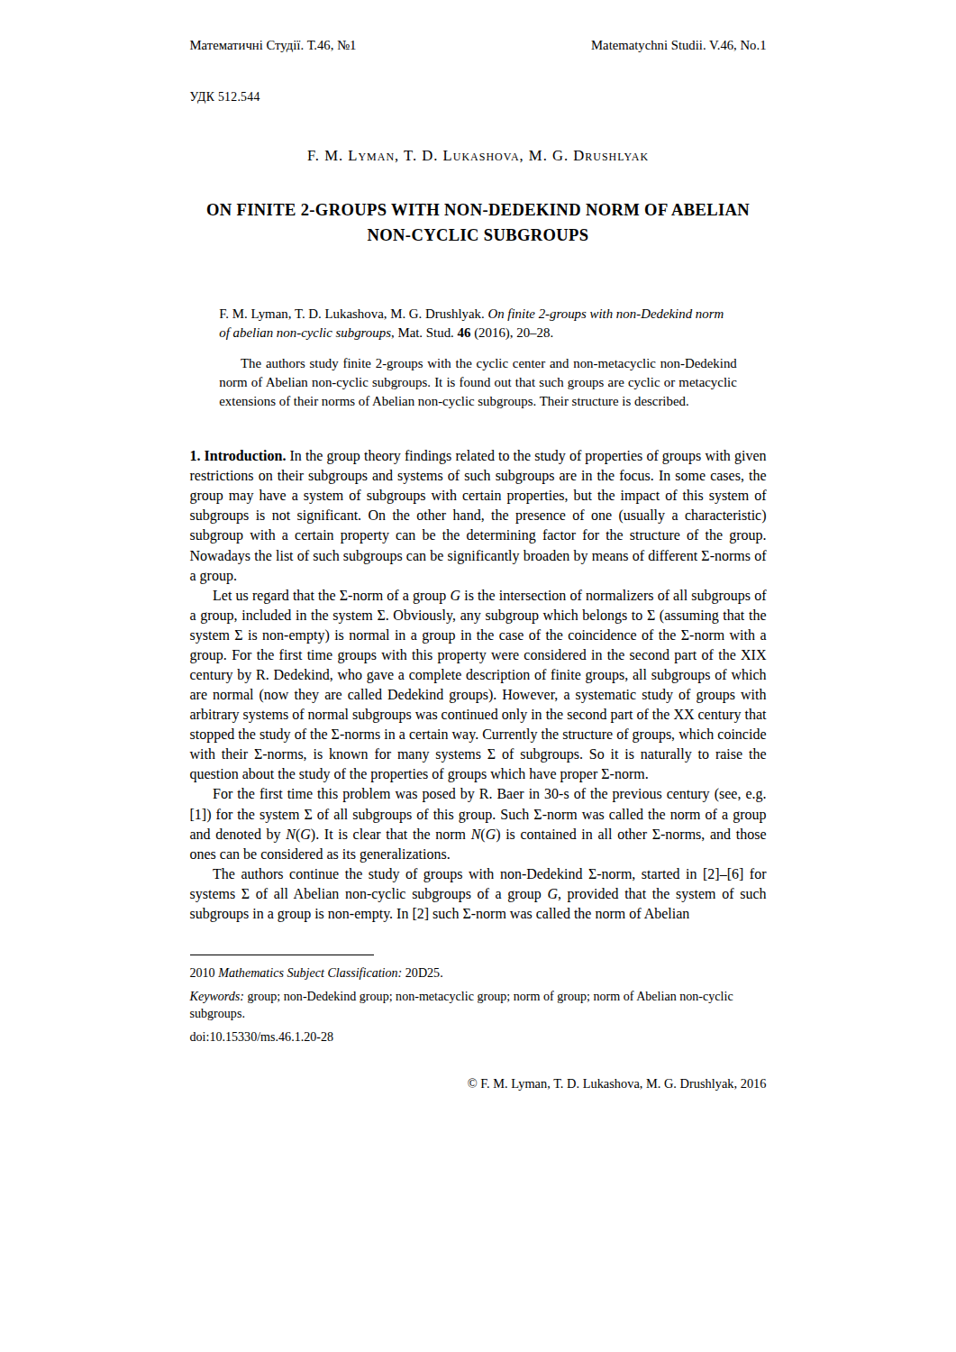Математичні Студії. Т.46, №1 Matematychni Studii. V.46, No.1
УДК 512.544
F. M. Lyman, T. D. Lukashova, M. G. Drushlyak
On finite 2-groups with non-Dedekind norm of Abelian
non-cyclic subgroups
F. M. Lyman, T. D. Lukashova, M. G. Drushlyak. On finite 2-groups with non-Dedekind norm of abelian non-cyclic subgroups, Mat. Stud. 46 (2016), 20–28.
The authors study finite 2-groups with the cyclic center and non-metacyclic non-Dedekind norm of Abelian non-cyclic subgroups. It is found out that such groups are cyclic or metacyclic extensions of their norms of Abelian non-cyclic subgroups. Their structure is described.
1. Introduction. In the group theory findings related to the study of properties of groups with given restrictions on their subgroups and systems of such subgroups are in the focus. In some cases, the group may have a system of subgroups with certain properties, but the impact of this system of subgroups is not significant. On the other hand, the presence of one (usually a characteristic) subgroup with a certain property can be the determining factor for the structure of the group. Nowadays the list of such subgroups can be significantly broaden by means of different Σ-norms of a group.
Let us regard that the Σ-norm of a group G is the intersection of normalizers of all subgroups of a group, included in the system Σ. Obviously, any subgroup which belongs to Σ (assuming that the system Σ is non-empty) is normal in a group in the case of the coincidence of the Σ-norm with a group. For the first time groups with this property were considered in the second part of the XIX century by R. Dedekind, who gave a complete description of finite groups, all subgroups of which are normal (now they are called Dedekind groups). However, a systematic study of groups with arbitrary systems of normal subgroups was continued only in the second part of the XX century that stopped the study of the Σ-norms in a certain way. Currently the structure of groups, which coincide with their Σ-norms, is known for many systems Σ of subgroups. So it is naturally to raise the question about the study of the properties of groups which have proper Σ-norm.
For the first time this problem was posed by R. Baer in 30-s of the previous century (see, e.g. [1]) for the system Σ of all subgroups of this group. Such Σ-norm was called the norm of a group and denoted by N(G). It is clear that the norm N(G) is contained in all other Σ-norms, and those ones can be considered as its generalizations.
The authors continue the study of groups with non-Dedekind Σ-norm, started in [2]–[6] for systems Σ of all Abelian non-cyclic subgroups of a group G, provided that the system of such subgroups in a group is non-empty. In [2] such Σ-norm was called the norm of Abelian
2010 Mathematics Subject Classification: 20D25.
Keywords: group; non-Dedekind group; non-metacyclic group; norm of group; norm of Abelian non-cyclic subgroups.
doi:10.15330/ms.46.1.20-28
© F. M. Lyman, T. D. Lukashova, M. G. Drushlyak, 2016